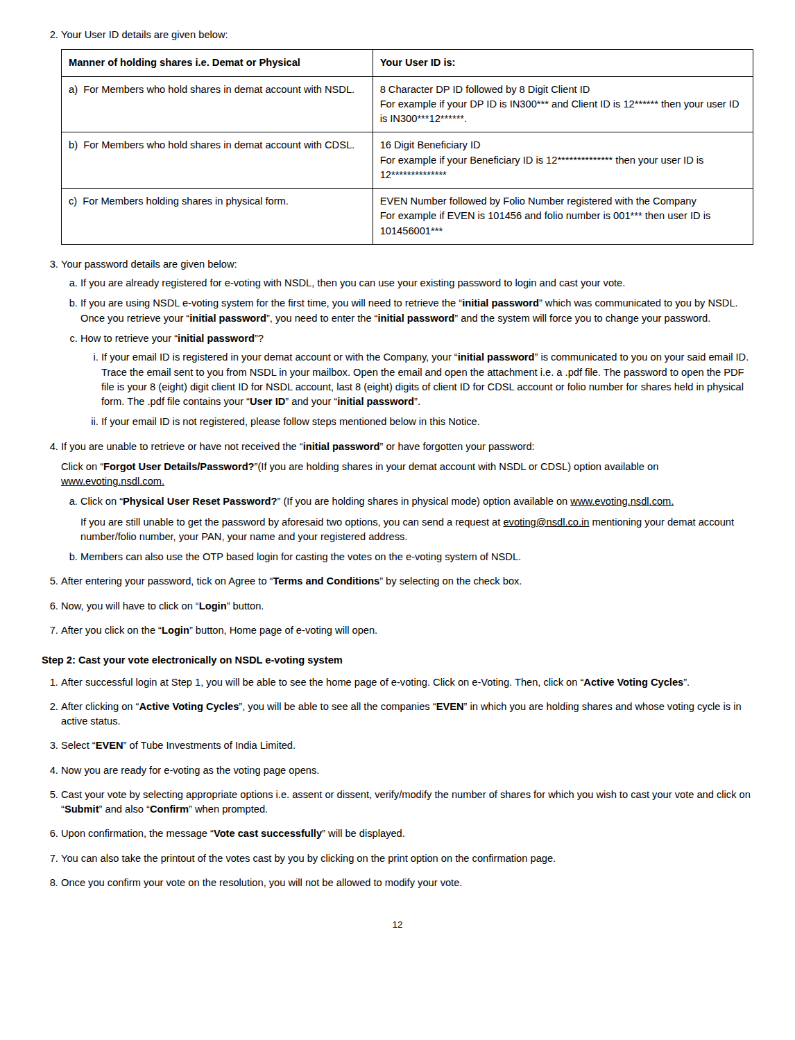Your User ID details are given below:
| Manner of holding shares i.e. Demat or Physical | Your User ID is: |
| a) For Members who hold shares in demat account with NSDL. | 8 Character DP ID followed by 8 Digit Client ID For example if your DP ID is IN300*** and Client ID is 12****** then your user ID is IN300***12******. |
| b) For Members who hold shares in demat account with CDSL. | 16 Digit Beneficiary ID For example if your Beneficiary ID is 12************** then your user ID is 12************** |
| c) For Members holding shares in physical form. | EVEN Number followed by Folio Number registered with the Company For example if EVEN is 101456 and folio number is 001*** then user ID is 101456001*** |
Your password details are given below:
If you are already registered for e-voting with NSDL, then you can use your existing password to login and cast your vote.
If you are using NSDL e-voting system for the first time, you will need to retrieve the “initial password” which was communicated to you by NSDL. Once you retrieve your “initial password”, you need to enter the “initial password” and the system will force you to change your password.
How to retrieve your “initial password”?
If your email ID is registered in your demat account or with the Company, your “initial password” is communicated to you on your said email ID. Trace the email sent to you from NSDL in your mailbox. Open the email and open the attachment i.e. a .pdf file. The password to open the PDF file is your 8 (eight) digit client ID for NSDL account, last 8 (eight) digits of client ID for CDSL account or folio number for shares held in physical form. The .pdf file contains your “User ID” and your “initial password”.
If your email ID is not registered, please follow steps mentioned below in this Notice.
If you are unable to retrieve or have not received the “initial password” or have forgotten your password:
Click on “Forgot User Details/Password?”(If you are holding shares in your demat account with NSDL or CDSL) option available on www.evoting.nsdl.com.
Click on “Physical User Reset Password?” (If you are holding shares in physical mode) option available on www.evoting.nsdl.com.
If you are still unable to get the password by aforesaid two options, you can send a request at evoting@nsdl.co.in mentioning your demat account number/folio number, your PAN, your name and your registered address.
Members can also use the OTP based login for casting the votes on the e-voting system of NSDL.
After entering your password, tick on Agree to “Terms and Conditions” by selecting on the check box.
Now, you will have to click on “Login” button.
After you click on the “Login” button, Home page of e-voting will open.
Step 2: Cast your vote electronically on NSDL e-voting system
After successful login at Step 1, you will be able to see the home page of e-voting. Click on e-Voting. Then, click on “Active Voting Cycles”.
After clicking on “Active Voting Cycles”, you will be able to see all the companies “EVEN” in which you are holding shares and whose voting cycle is in active status.
Select “EVEN” of Tube Investments of India Limited.
Now you are ready for e-voting as the voting page opens.
Cast your vote by selecting appropriate options i.e. assent or dissent, verify/modify the number of shares for which you wish to cast your vote and click on “Submit” and also “Confirm” when prompted.
Upon confirmation, the message “Vote cast successfully” will be displayed.
You can also take the printout of the votes cast by you by clicking on the print option on the confirmation page.
Once you confirm your vote on the resolution, you will not be allowed to modify your vote.
12